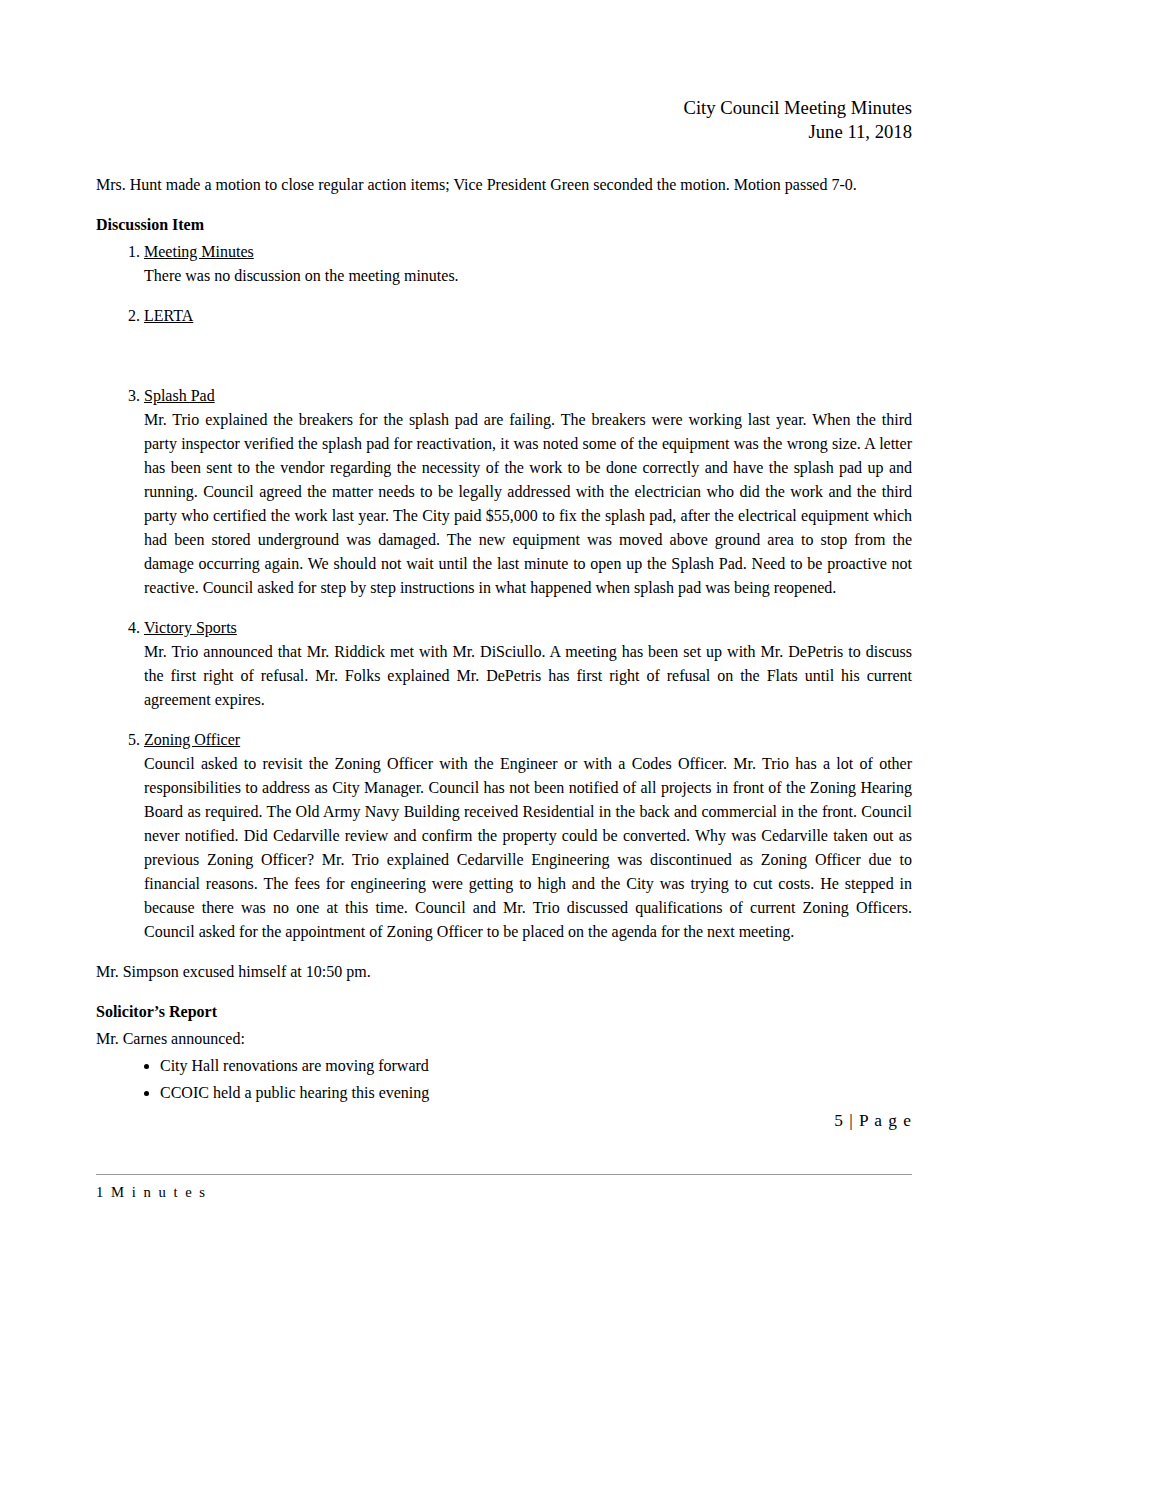City Council Meeting Minutes
June 11, 2018
Mrs. Hunt made a motion to close regular action items; Vice President Green seconded the motion. Motion passed 7-0.
Discussion Item
Meeting Minutes There was no discussion on the meeting minutes.
LERTA
Splash Pad Mr. Trio explained the breakers for the splash pad are failing. The breakers were working last year. When the third party inspector verified the splash pad for reactivation, it was noted some of the equipment was the wrong size. A letter has been sent to the vendor regarding the necessity of the work to be done correctly and have the splash pad up and running. Council agreed the matter needs to be legally addressed with the electrician who did the work and the third party who certified the work last year. The City paid $55,000 to fix the splash pad, after the electrical equipment which had been stored underground was damaged. The new equipment was moved above ground area to stop from the damage occurring again. We should not wait until the last minute to open up the Splash Pad. Need to be proactive not reactive. Council asked for step by step instructions in what happened when splash pad was being reopened.
Victory Sports Mr. Trio announced that Mr. Riddick met with Mr. DiSciullo. A meeting has been set up with Mr. DePetris to discuss the first right of refusal. Mr. Folks explained Mr. DePetris has first right of refusal on the Flats until his current agreement expires.
Zoning Officer Council asked to revisit the Zoning Officer with the Engineer or with a Codes Officer. Mr. Trio has a lot of other responsibilities to address as City Manager. Council has not been notified of all projects in front of the Zoning Hearing Board as required. The Old Army Navy Building received Residential in the back and commercial in the front. Council never notified. Did Cedarville review and confirm the property could be converted. Why was Cedarville taken out as previous Zoning Officer? Mr. Trio explained Cedarville Engineering was discontinued as Zoning Officer due to financial reasons. The fees for engineering were getting to high and the City was trying to cut costs. He stepped in because there was no one at this time. Council and Mr. Trio discussed qualifications of current Zoning Officers. Council asked for the appointment of Zoning Officer to be placed on the agenda for the next meeting.
Mr. Simpson excused himself at 10:50 pm.
Solicitor’s Report
Mr. Carnes announced:
City Hall renovations are moving forward
CCOIC held a public hearing this evening
5 | P a g e
1 M i n u t e s